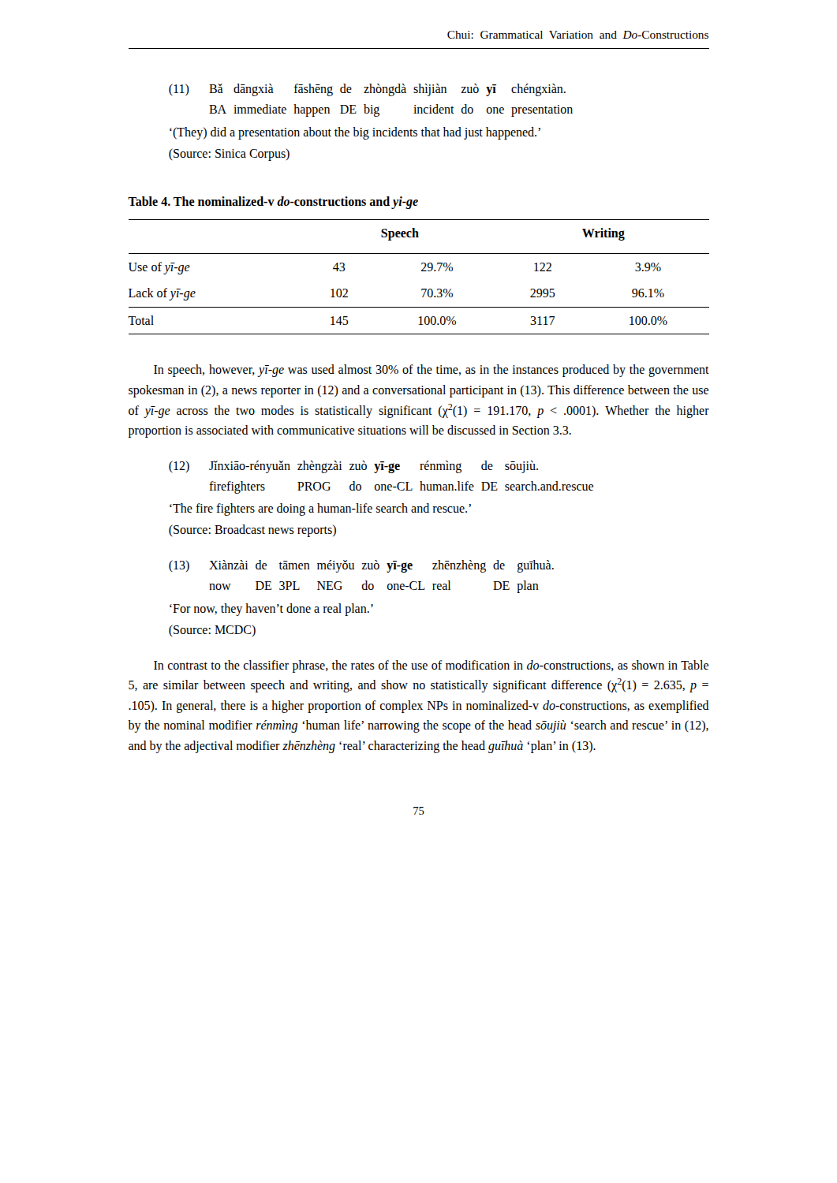Chui: Grammatical Variation and Do-Constructions
| (11) | Bǎ | dāngxià | fāshēng | de | zhòngdà | shìjiàn | zuò | yī | chéngxiàn. |
| | BA | immediate | happen | DE | big | incident | do | one | presentation |
‘(They) did a presentation about the big incidents that had just happened.’
(Source: Sinica Corpus)
Table 4. The nominalized-v do-constructions and yi-ge
| | Speech | Writing |
| --- | --- | --- |
| Use of yī-ge | 43 | 29.7% | 122 | 3.9% |
| Lack of yī-ge | 102 | 70.3% | 2995 | 96.1% |
| Total | 145 | 100.0% | 3117 | 100.0% |
In speech, however, yī-ge was used almost 30% of the time, as in the instances produced by the government spokesman in (2), a news reporter in (12) and a conversational participant in (13). This difference between the use of yī-ge across the two modes is statistically significant (χ2(1) = 191.170, p < .0001). Whether the higher proportion is associated with communicative situations will be discussed in Section 3.3.
| (12) | Jǐnxiāo-rényuǎn | zhèngzài | zuò | yī-ge | rénmìng | de | sōujiù. |
| | firefighters | PROG | do | one-CL | human.life | DE | search.and.rescue |
‘The fire fighters are doing a human-life search and rescue.’
(Source: Broadcast news reports)
| (13) | Xiànzài | de | tāmen | méiyǒu | zuò | yī-ge | zhēnzhèng | de | guīhuà. |
| | now | DE | 3PL | NEG | do | one-CL | real | DE | plan |
‘For now, they haven’t done a real plan.’
(Source: MCDC)
In contrast to the classifier phrase, the rates of the use of modification in do-constructions, as shown in Table 5, are similar between speech and writing, and show no statistically significant difference (χ2(1) = 2.635, p = .105). In general, there is a higher proportion of complex NPs in nominalized-v do-constructions, as exemplified by the nominal modifier rénmìng ‘human life’ narrowing the scope of the head sōujiù ‘search and rescue’ in (12), and by the adjectival modifier zhēnzhèng ‘real’ characterizing the head guīhuà ‘plan’ in (13).
75